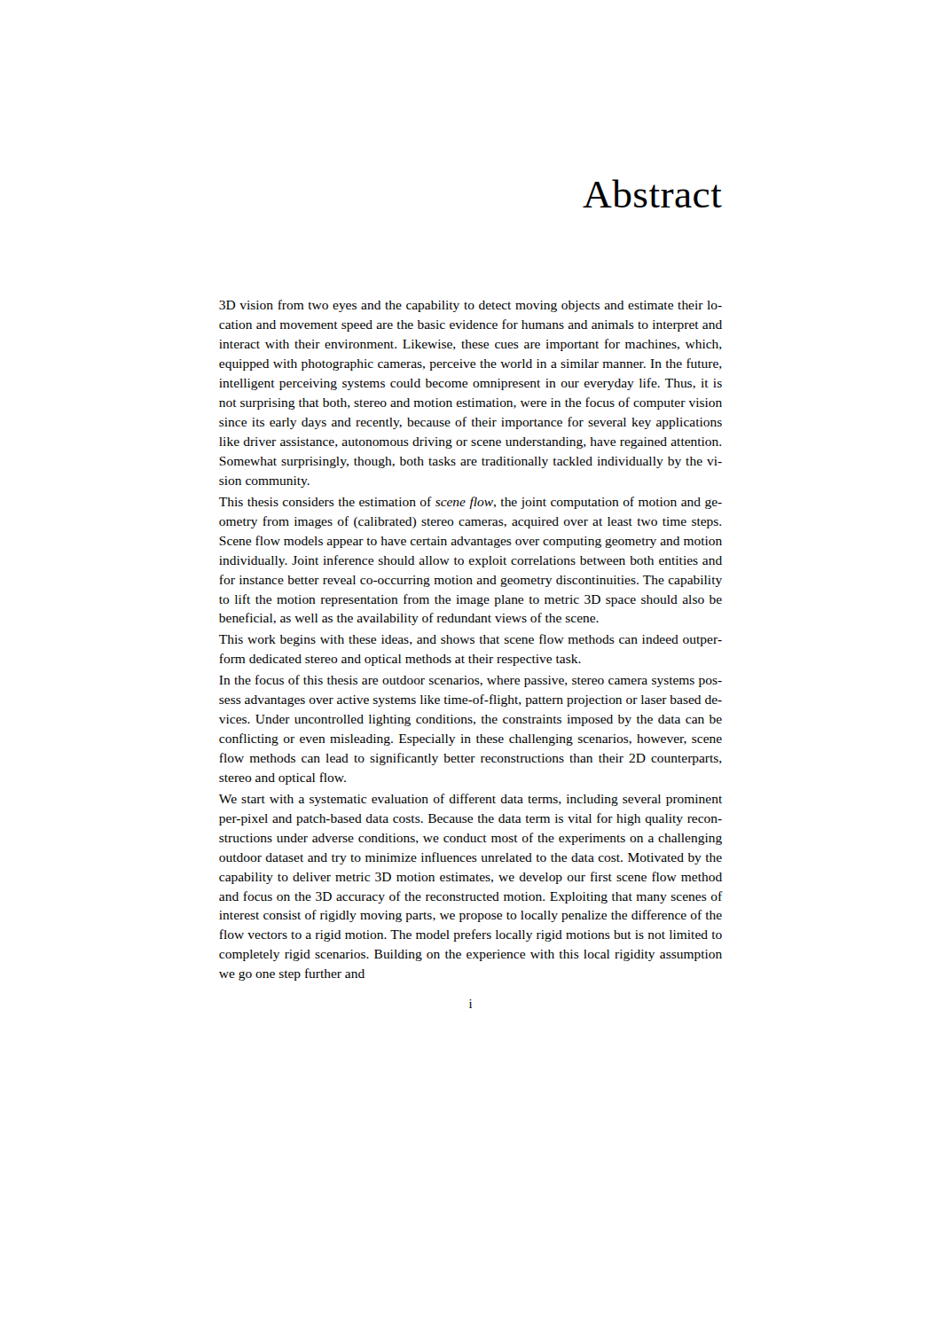Abstract
3D vision from two eyes and the capability to detect moving objects and estimate their location and movement speed are the basic evidence for humans and animals to interpret and interact with their environment. Likewise, these cues are important for machines, which, equipped with photographic cameras, perceive the world in a similar manner. In the future, intelligent perceiving systems could become omnipresent in our everyday life. Thus, it is not surprising that both, stereo and motion estimation, were in the focus of computer vision since its early days and recently, because of their importance for several key applications like driver assistance, autonomous driving or scene understanding, have regained attention. Somewhat surprisingly, though, both tasks are traditionally tackled individually by the vision community.
This thesis considers the estimation of scene flow, the joint computation of motion and geometry from images of (calibrated) stereo cameras, acquired over at least two time steps. Scene flow models appear to have certain advantages over computing geometry and motion individually. Joint inference should allow to exploit correlations between both entities and for instance better reveal co-occurring motion and geometry discontinuities. The capability to lift the motion representation from the image plane to metric 3D space should also be beneficial, as well as the availability of redundant views of the scene.
This work begins with these ideas, and shows that scene flow methods can indeed outperform dedicated stereo and optical methods at their respective task.
In the focus of this thesis are outdoor scenarios, where passive, stereo camera systems possess advantages over active systems like time-of-flight, pattern projection or laser based devices. Under uncontrolled lighting conditions, the constraints imposed by the data can be conflicting or even misleading. Especially in these challenging scenarios, however, scene flow methods can lead to significantly better reconstructions than their 2D counterparts, stereo and optical flow.
We start with a systematic evaluation of different data terms, including several prominent per-pixel and patch-based data costs. Because the data term is vital for high quality reconstructions under adverse conditions, we conduct most of the experiments on a challenging outdoor dataset and try to minimize influences unrelated to the data cost. Motivated by the capability to deliver metric 3D motion estimates, we develop our first scene flow method and focus on the 3D accuracy of the reconstructed motion. Exploiting that many scenes of interest consist of rigidly moving parts, we propose to locally penalize the difference of the flow vectors to a rigid motion. The model prefers locally rigid motions but is not limited to completely rigid scenarios. Building on the experience with this local rigidity assumption we go one step further and
i